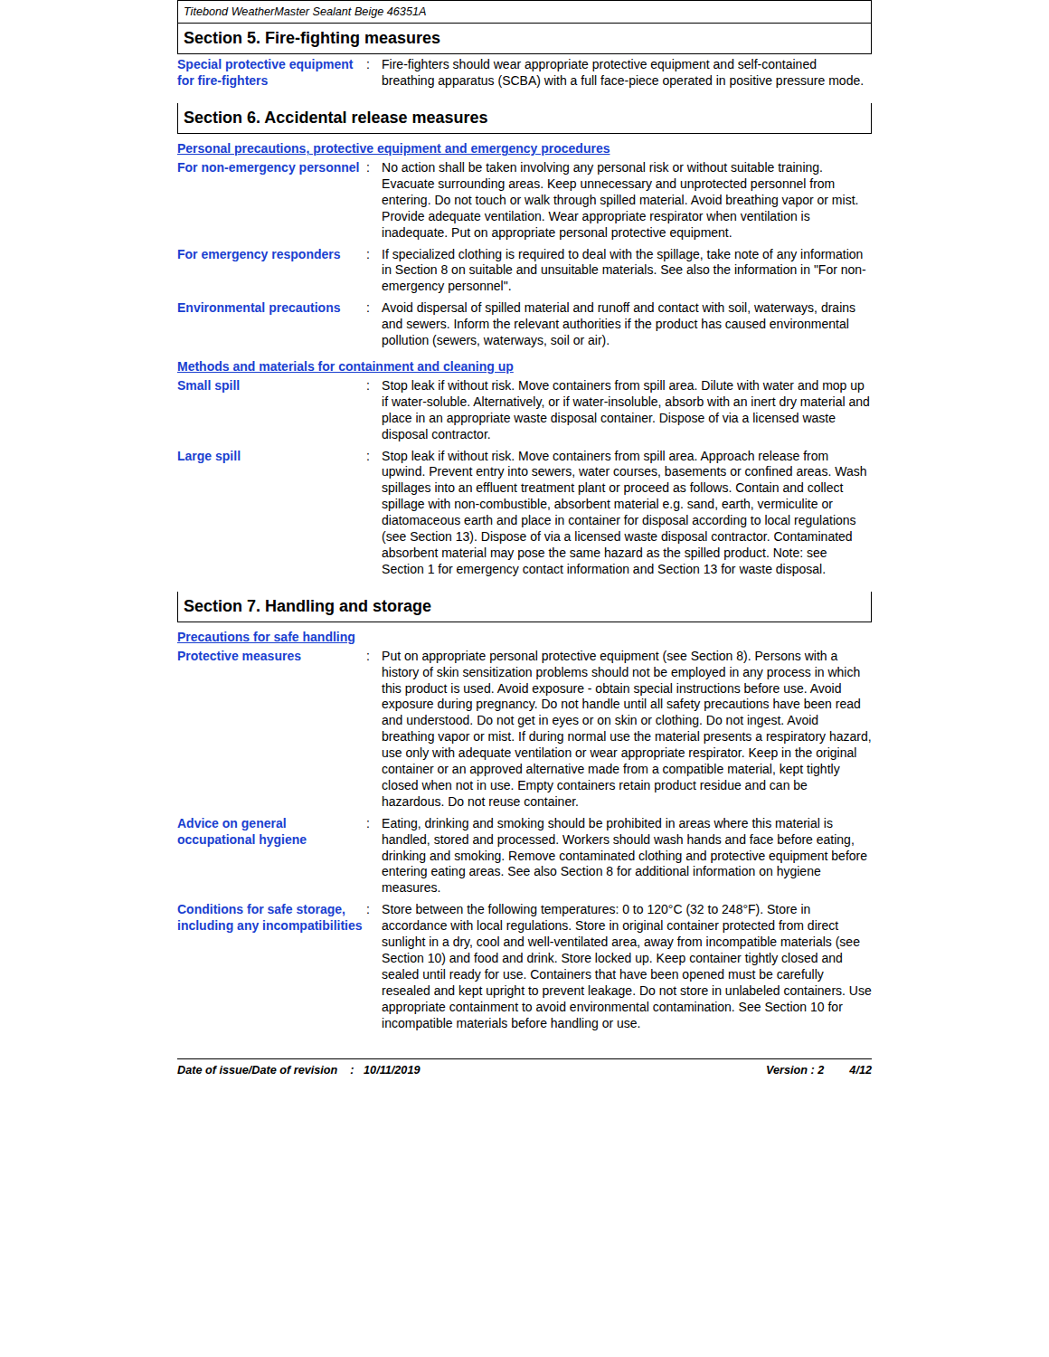Titebond WeatherMaster Sealant Beige 46351A
Section 5. Fire-fighting measures
| Special protective equipment for fire-fighters | : | Fire-fighters should wear appropriate protective equipment and self-contained breathing apparatus (SCBA) with a full face-piece operated in positive pressure mode. |
Section 6. Accidental release measures
Personal precautions, protective equipment and emergency procedures
| For non-emergency personnel | : | No action shall be taken involving any personal risk or without suitable training. Evacuate surrounding areas. Keep unnecessary and unprotected personnel from entering. Do not touch or walk through spilled material. Avoid breathing vapor or mist. Provide adequate ventilation. Wear appropriate respirator when ventilation is inadequate. Put on appropriate personal protective equipment. |
| For emergency responders | : | If specialized clothing is required to deal with the spillage, take note of any information in Section 8 on suitable and unsuitable materials. See also the information in "For non-emergency personnel". |
| Environmental precautions | : | Avoid dispersal of spilled material and runoff and contact with soil, waterways, drains and sewers. Inform the relevant authorities if the product has caused environmental pollution (sewers, waterways, soil or air). |
Methods and materials for containment and cleaning up
| Small spill | : | Stop leak if without risk. Move containers from spill area. Dilute with water and mop up if water-soluble. Alternatively, or if water-insoluble, absorb with an inert dry material and place in an appropriate waste disposal container. Dispose of via a licensed waste disposal contractor. |
| Large spill | : | Stop leak if without risk. Move containers from spill area. Approach release from upwind. Prevent entry into sewers, water courses, basements or confined areas. Wash spillages into an effluent treatment plant or proceed as follows. Contain and collect spillage with non-combustible, absorbent material e.g. sand, earth, vermiculite or diatomaceous earth and place in container for disposal according to local regulations (see Section 13). Dispose of via a licensed waste disposal contractor. Contaminated absorbent material may pose the same hazard as the spilled product. Note: see Section 1 for emergency contact information and Section 13 for waste disposal. |
Section 7. Handling and storage
Precautions for safe handling
| Protective measures | : | Put on appropriate personal protective equipment (see Section 8). Persons with a history of skin sensitization problems should not be employed in any process in which this product is used. Avoid exposure - obtain special instructions before use. Avoid exposure during pregnancy. Do not handle until all safety precautions have been read and understood. Do not get in eyes or on skin or clothing. Do not ingest. Avoid breathing vapor or mist. If during normal use the material presents a respiratory hazard, use only with adequate ventilation or wear appropriate respirator. Keep in the original container or an approved alternative made from a compatible material, kept tightly closed when not in use. Empty containers retain product residue and can be hazardous. Do not reuse container. |
| Advice on general occupational hygiene | : | Eating, drinking and smoking should be prohibited in areas where this material is handled, stored and processed. Workers should wash hands and face before eating, drinking and smoking. Remove contaminated clothing and protective equipment before entering eating areas. See also Section 8 for additional information on hygiene measures. |
| Conditions for safe storage, including any incompatibilities | : | Store between the following temperatures: 0 to 120°C (32 to 248°F). Store in accordance with local regulations. Store in original container protected from direct sunlight in a dry, cool and well-ventilated area, away from incompatible materials (see Section 10) and food and drink. Store locked up. Keep container tightly closed and sealed until ready for use. Containers that have been opened must be carefully resealed and kept upright to prevent leakage. Do not store in unlabeled containers. Use appropriate containment to avoid environmental contamination. See Section 10 for incompatible materials before handling or use. |
Date of issue/Date of revision : 10/11/2019
Version : 2 4/12